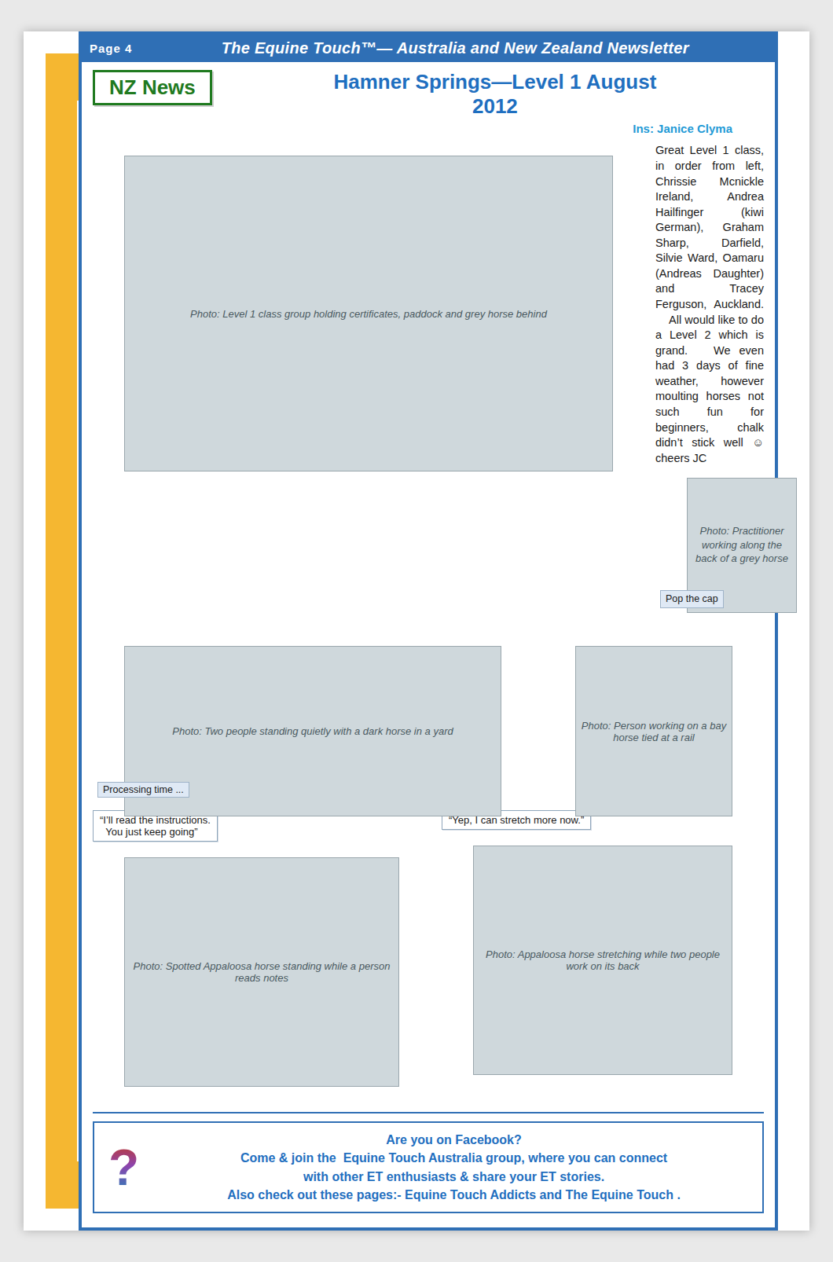Page 4
The Equine Touch™— Australia and New Zealand Newsletter
NZ News
Hamner Springs—Level 1 August
2012
Ins: Janice Clyma
Photo: Level 1 class group holding certificates, paddock and grey horse behind
Great Level 1 class, in order from left, Chrissie Mcnickle Ireland, Andrea Hailfinger (kiwi German), Graham Sharp, Darfield, Silvie Ward, Oamaru (Andreas Daughter) and Tracey Ferguson, Auckland. All would like to do a Level 2 which is grand. We even had 3 days of fine weather, however moulting horses not such fun for beginners, chalk didn’t stick well ☺ cheers JC
Photo: Practitioner working along the back of a grey horse
Pop the cap
Photo: Two people standing quietly with a dark horse in a yard
Processing time ...
Photo: Person working on a bay horse tied at a rail
“I’ll read the instructions.
You just keep going”
Photo: Spotted Appaloosa horse standing while a person reads notes
“Yep, I can stretch more now.”
Photo: Appaloosa horse stretching while two people work on its back
?
Are you on Facebook?
Come & join the Equine Touch Australia group, where you can connect
with other ET enthusiasts & share your ET stories.
Also check out these pages:- Equine Touch Addicts and The Equine Touch .